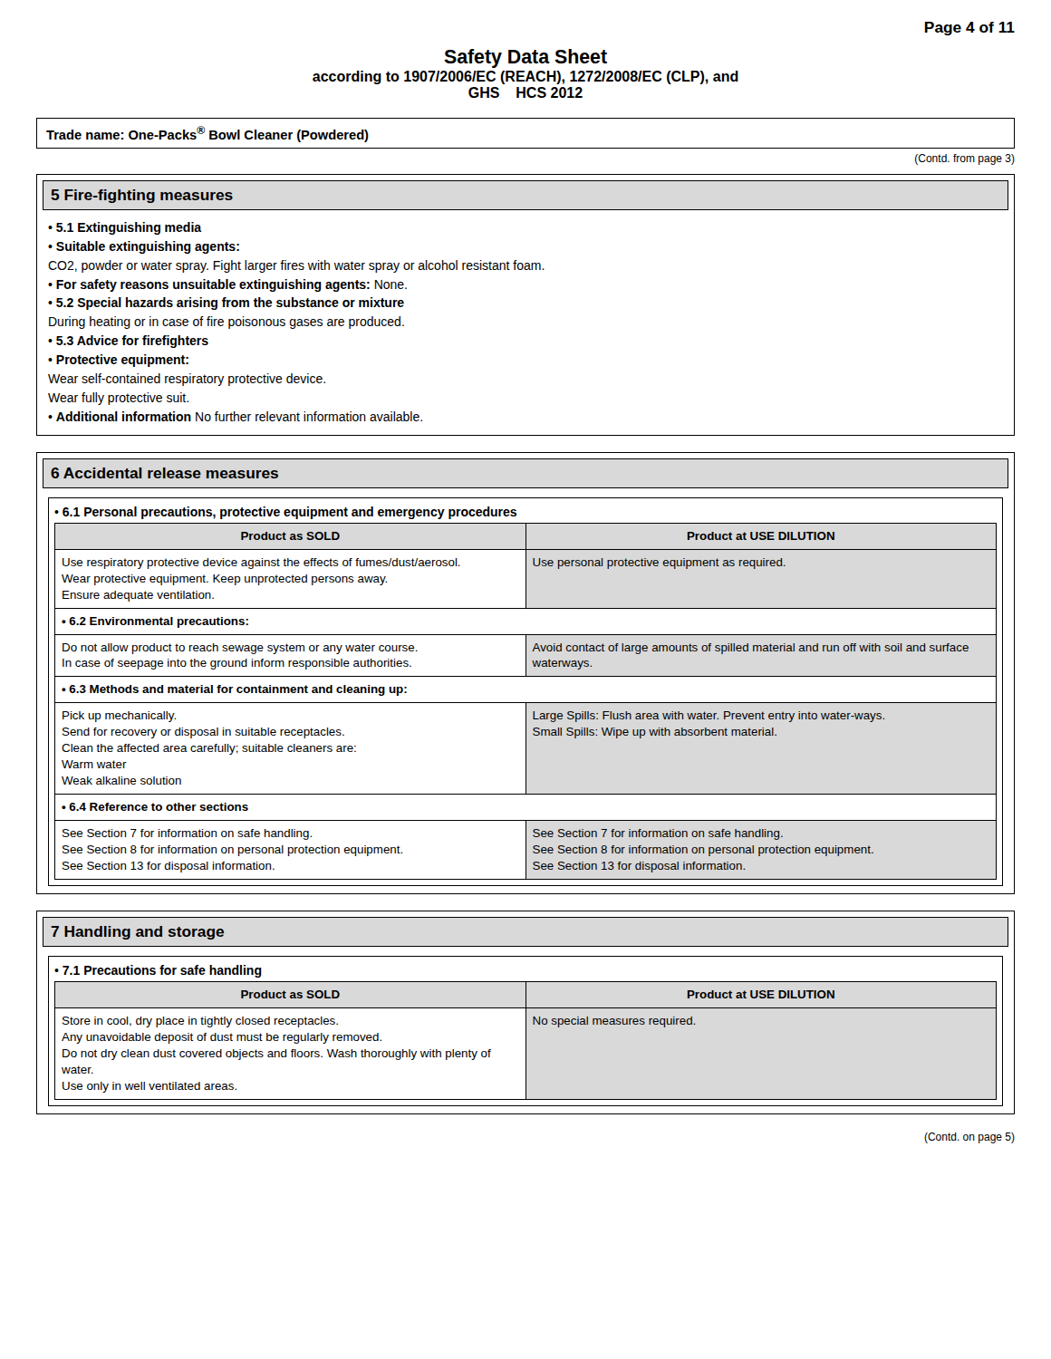Page 4 of 11
Safety Data Sheet
according to 1907/2006/EC (REACH), 1272/2008/EC (CLP), and
GHS HCS 2012
Trade name: One-Packs® Bowl Cleaner (Powdered)
(Contd. from page 3)
5 Fire-fighting measures
• 5.1 Extinguishing media
• Suitable extinguishing agents:
CO2, powder or water spray. Fight larger fires with water spray or alcohol resistant foam.
• For safety reasons unsuitable extinguishing agents: None.
• 5.2 Special hazards arising from the substance or mixture
During heating or in case of fire poisonous gases are produced.
• 5.3 Advice for firefighters
• Protective equipment:
Wear self-contained respiratory protective device.
Wear fully protective suit.
• Additional information No further relevant information available.
6 Accidental release measures
• 6.1 Personal precautions, protective equipment and emergency procedures
| Product as SOLD | Product at USE DILUTION |
| --- | --- |
| Use respiratory protective device against the effects of fumes/dust/aerosol. Wear protective equipment. Keep unprotected persons away. Ensure adequate ventilation. | Use personal protective equipment as required. |
| • 6.2 Environmental precautions: |
| Do not allow product to reach sewage system or any water course. In case of seepage into the ground inform responsible authorities. | Avoid contact of large amounts of spilled material and run off with soil and surface waterways. |
| • 6.3 Methods and material for containment and cleaning up: |
| Pick up mechanically. Send for recovery or disposal in suitable receptacles. Clean the affected area carefully; suitable cleaners are: Warm water Weak alkaline solution | Large Spills: Flush area with water. Prevent entry into water-ways. Small Spills: Wipe up with absorbent material. |
| • 6.4 Reference to other sections |
| See Section 7 for information on safe handling. See Section 8 for information on personal protection equipment. See Section 13 for disposal information. | See Section 7 for information on safe handling. See Section 8 for information on personal protection equipment. See Section 13 for disposal information. |
7 Handling and storage
• 7.1 Precautions for safe handling
| Product as SOLD | Product at USE DILUTION |
| --- | --- |
| Store in cool, dry place in tightly closed receptacles. Any unavoidable deposit of dust must be regularly removed. Do not dry clean dust covered objects and floors. Wash thoroughly with plenty of water. Use only in well ventilated areas. | No special measures required. |
(Contd. on page 5)